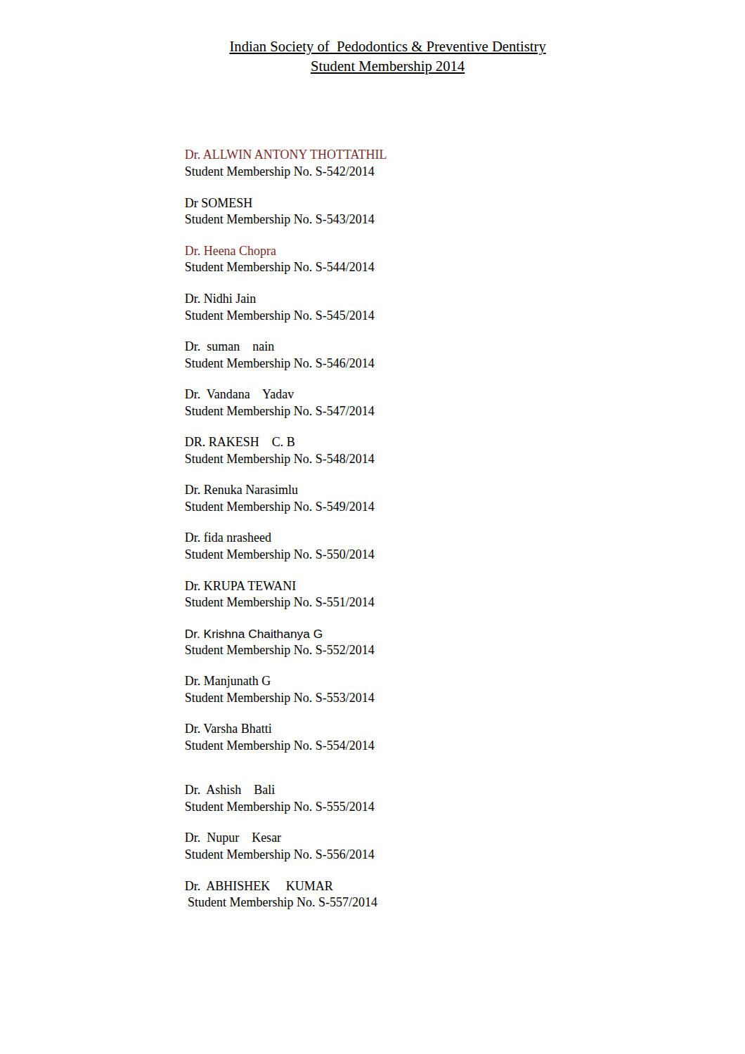Indian Society of Pedodontics & Preventive Dentistry
Student Membership 2014
Dr. ALLWIN ANTONY THOTTATHIL
Student Membership No. S-542/2014
Dr SOMESH
Student Membership No. S-543/2014
Dr. Heena Chopra
Student Membership No. S-544/2014
Dr. Nidhi Jain
Student Membership No. S-545/2014
Dr. suman nain
Student Membership No. S-546/2014
Dr. Vandana Yadav
Student Membership No. S-547/2014
DR. RAKESH C. B
Student Membership No. S-548/2014
Dr. Renuka Narasimlu
Student Membership No. S-549/2014
Dr. fida nrasheed
Student Membership No. S-550/2014
Dr. KRUPA TEWANI
Student Membership No. S-551/2014
Dr. Krishna Chaithanya G
Student Membership No. S-552/2014
Dr. Manjunath G
Student Membership No. S-553/2014
Dr. Varsha Bhatti
Student Membership No. S-554/2014
Dr. Ashish Bali
Student Membership No. S-555/2014
Dr. Nupur Kesar
Student Membership No. S-556/2014
Dr. ABHISHEK KUMAR
Student Membership No. S-557/2014